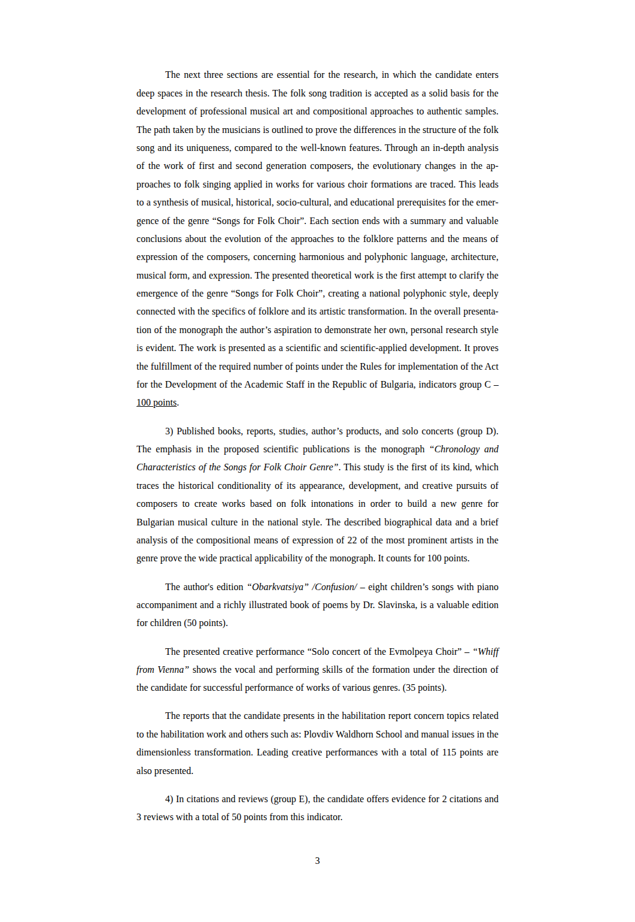The next three sections are essential for the research, in which the candidate enters deep spaces in the research thesis. The folk song tradition is accepted as a solid basis for the development of professional musical art and compositional approaches to authentic samples. The path taken by the musicians is outlined to prove the differences in the structure of the folk song and its uniqueness, compared to the well-known features. Through an in-depth analysis of the work of first and second generation composers, the evolutionary changes in the approaches to folk singing applied in works for various choir formations are traced. This leads to a synthesis of musical, historical, socio-cultural, and educational prerequisites for the emergence of the genre “Songs for Folk Choir”. Each section ends with a summary and valuable conclusions about the evolution of the approaches to the folklore patterns and the means of expression of the composers, concerning harmonious and polyphonic language, architecture, musical form, and expression. The presented theoretical work is the first attempt to clarify the emergence of the genre “Songs for Folk Choir”, creating a national polyphonic style, deeply connected with the specifics of folklore and its artistic transformation. In the overall presentation of the monograph the author’s aspiration to demonstrate her own, personal research style is evident. The work is presented as a scientific and scientific-applied development. It proves the fulfillment of the required number of points under the Rules for implementation of the Act for the Development of the Academic Staff in the Republic of Bulgaria, indicators group C – 100 points.
3) Published books, reports, studies, author’s products, and solo concerts (group D). The emphasis in the proposed scientific publications is the monograph “Chronology and Characteristics of the Songs for Folk Choir Genre”. This study is the first of its kind, which traces the historical conditionality of its appearance, development, and creative pursuits of composers to create works based on folk intonations in order to build a new genre for Bulgarian musical culture in the national style. The described biographical data and a brief analysis of the compositional means of expression of 22 of the most prominent artists in the genre prove the wide practical applicability of the monograph. It counts for 100 points.
The author's edition “Obarkvatsiya” /Confusion/ – eight children’s songs with piano accompaniment and a richly illustrated book of poems by Dr. Slavinska, is a valuable edition for children (50 points).
The presented creative performance “Solo concert of the Evmolpeya Choir” – “Whiff from Vienna” shows the vocal and performing skills of the formation under the direction of the candidate for successful performance of works of various genres. (35 points).
The reports that the candidate presents in the habilitation report concern topics related to the habilitation work and others such as: Plovdiv Waldhorn School and manual issues in the dimensionless transformation. Leading creative performances with a total of 115 points are also presented.
4) In citations and reviews (group E), the candidate offers evidence for 2 citations and 3 reviews with a total of 50 points from this indicator.
3